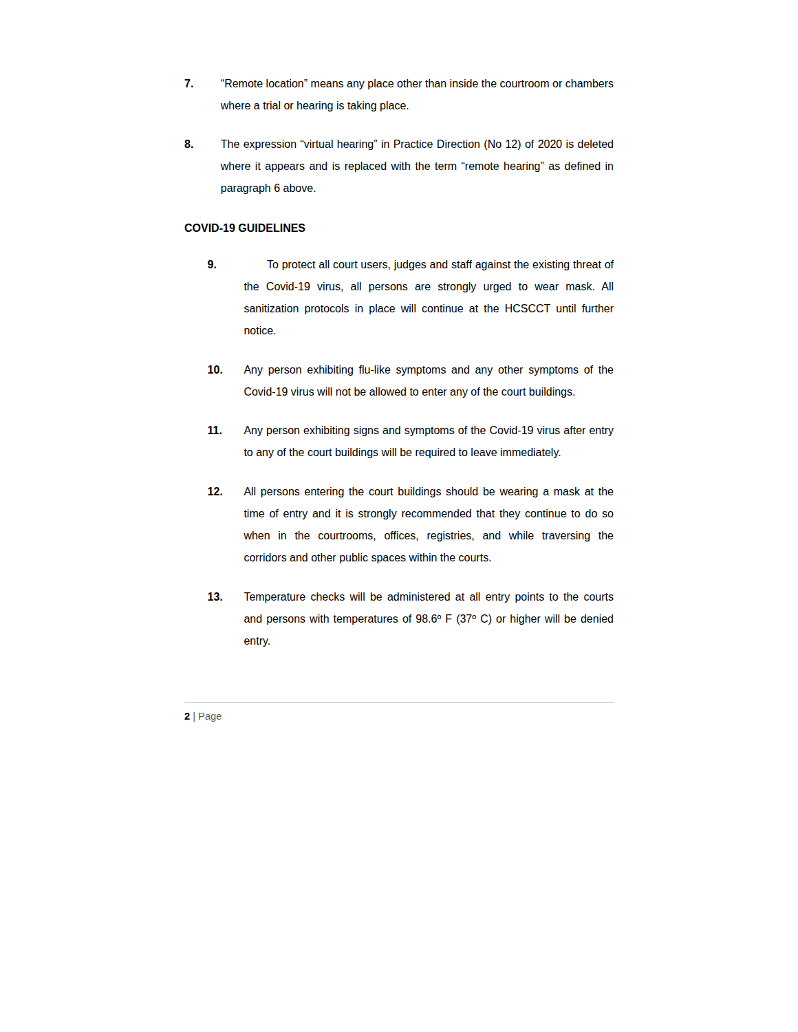7. “Remote location” means any place other than inside the courtroom or chambers where a trial or hearing is taking place.
8. The expression “virtual hearing” in Practice Direction (No 12) of 2020 is deleted where it appears and is replaced with the term “remote hearing” as defined in paragraph 6 above.
COVID-19 GUIDELINES
9. To protect all court users, judges and staff against the existing threat of the Covid-19 virus, all persons are strongly urged to wear mask. All sanitization protocols in place will continue at the HCSCCT until further notice.
10. Any person exhibiting flu-like symptoms and any other symptoms of the Covid-19 virus will not be allowed to enter any of the court buildings.
11. Any person exhibiting signs and symptoms of the Covid-19 virus after entry to any of the court buildings will be required to leave immediately.
12. All persons entering the court buildings should be wearing a mask at the time of entry and it is strongly recommended that they continue to do so when in the courtrooms, offices, registries, and while traversing the corridors and other public spaces within the courts.
13. Temperature checks will be administered at all entry points to the courts and persons with temperatures of 98.6º F (37º C) or higher will be denied entry.
2 | Page